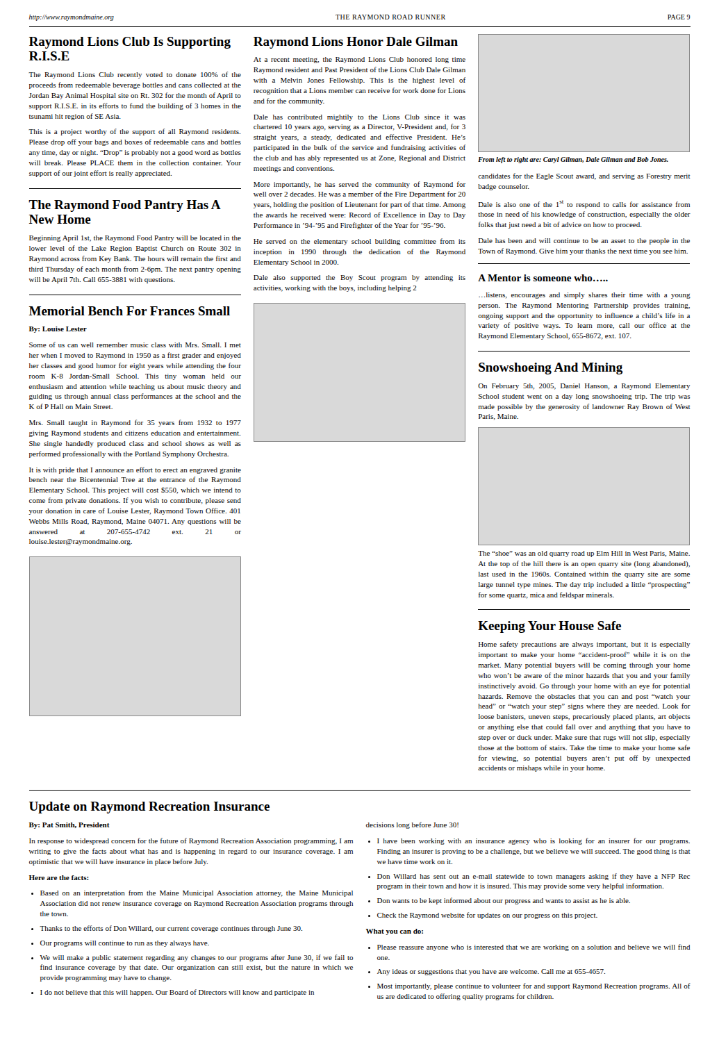http://www.raymondmaine.org THE RAYMOND ROAD RUNNER PAGE 9
Raymond Lions Club Is Supporting R.I.S.E
The Raymond Lions Club recently voted to donate 100% of the proceeds from redeemable beverage bottles and cans collected at the Jordan Bay Animal Hospital site on Rt. 302 for the month of April to support R.I.S.E. in its efforts to fund the building of 3 homes in the tsunami hit region of SE Asia.
This is a project worthy of the support of all Raymond residents. Please drop off your bags and boxes of redeemable cans and bottles any time, day or night. “Drop” is probably not a good word as bottles will break. Please PLACE them in the collection container. Your support of our joint effort is really appreciated.
The Raymond Food Pantry Has A New Home
Beginning April 1st, the Raymond Food Pantry will be located in the lower level of the Lake Region Baptist Church on Route 302 in Raymond across from Key Bank. The hours will remain the first and third Thursday of each month from 2-6pm. The next pantry opening will be April 7th. Call 655-3881 with questions.
Memorial Bench For Frances Small
By: Louise Lester
Some of us can well remember music class with Mrs. Small. I met her when I moved to Raymond in 1950 as a first grader and enjoyed her classes and good humor for eight years while attending the four room K-8 Jordan-Small School. This tiny woman held our enthusiasm and attention while teaching us about music theory and guiding us through annual class performances at the school and the K of P Hall on Main Street.
Mrs. Small taught in Raymond for 35 years from 1932 to 1977 giving Raymond students and citizens education and entertainment. She single handedly produced class and school shows as well as performed professionally with the Portland Symphony Orchestra.
It is with pride that I announce an effort to erect an engraved granite bench near the Bicentennial Tree at the entrance of the Raymond Elementary School. This project will cost $550, which we intend to come from private donations. If you wish to contribute, please send your donation in care of Louise Lester, Raymond Town Office. 401 Webbs Mills Road, Raymond, Maine 04071. Any questions will be answered at 207-655-4742 ext. 21 or louise.lester@raymondmaine.org.
Raymond Lions Honor Dale Gilman
At a recent meeting, the Raymond Lions Club honored long time Raymond resident and Past President of the Lions Club Dale Gilman with a Melvin Jones Fellowship. This is the highest level of recognition that a Lions member can receive for work done for Lions and for the community.
Dale has contributed mightily to the Lions Club since it was chartered 10 years ago, serving as a Director, V-President and, for 3 straight years, a steady, dedicated and effective President. He’s participated in the bulk of the service and fundraising activities of the club and has ably represented us at Zone, Regional and District meetings and conventions.
More importantly, he has served the community of Raymond for well over 2 decades. He was a member of the Fire Department for 20 years, holding the position of Lieutenant for part of that time. Among the awards he received were: Record of Excellence in Day to Day Performance in ’94-’95 and Firefighter of the Year for ’95-’96.
He served on the elementary school building committee from its inception in 1990 through the dedication of the Raymond Elementary School in 2000.
Dale also supported the Boy Scout program by attending its activities, working with the boys, including helping 2
From left to right are: Caryl Gilman, Dale Gilman and Bob Jones.
candidates for the Eagle Scout award, and serving as Forestry merit badge counselor.
Dale is also one of the 1st to respond to calls for assistance from those in need of his knowledge of construction, especially the older folks that just need a bit of advice on how to proceed.
Dale has been and will continue to be an asset to the people in the Town of Raymond. Give him your thanks the next time you see him.
A Mentor is someone who…..
…listens, encourages and simply shares their time with a young person. The Raymond Mentoring Partnership provides training, ongoing support and the opportunity to influence a child’s life in a variety of positive ways. To learn more, call our office at the Raymond Elementary School, 655-8672, ext. 107.
Snowshoeing And Mining
On February 5th, 2005, Daniel Hanson, a Raymond Elementary School student went on a day long snowshoeing trip. The trip was made possible by the generosity of landowner Ray Brown of West Paris, Maine.
The “shoe” was an old quarry road up Elm Hill in West Paris, Maine. At the top of the hill there is an open quarry site (long abandoned), last used in the 1960s. Contained within the quarry site are some large tunnel type mines. The day trip included a little “prospecting” for some quartz, mica and feldspar minerals.
Keeping Your House Safe
Home safety precautions are always important, but it is especially important to make your home “accident-proof” while it is on the market. Many potential buyers will be coming through your home who won’t be aware of the minor hazards that you and your family instinctively avoid. Go through your home with an eye for potential hazards. Remove the obstacles that you can and post “watch your head” or “watch your step” signs where they are needed. Look for loose banisters, uneven steps, precariously placed plants, art objects or anything else that could fall over and anything that you have to step over or duck under. Make sure that rugs will not slip, especially those at the bottom of stairs. Take the time to make your home safe for viewing, so potential buyers aren’t put off by unexpected accidents or mishaps while in your home.
Update on Raymond Recreation Insurance
By: Pat Smith, President
In response to widespread concern for the future of Raymond Recreation Association programming, I am writing to give the facts about what has and is happening in regard to our insurance coverage. I am optimistic that we will have insurance in place before July.
Here are the facts:
Based on an interpretation from the Maine Municipal Association attorney, the Maine Municipal Association did not renew insurance coverage on Raymond Recreation Association programs through the town.
Thanks to the efforts of Don Willard, our current coverage continues through June 30.
Our programs will continue to run as they always have.
We will make a public statement regarding any changes to our programs after June 30, if we fail to find insurance coverage by that date. Our organization can still exist, but the nature in which we provide programming may have to change.
I do not believe that this will happen. Our Board of Directors will know and participate in
decisions long before June 30!
I have been working with an insurance agency who is looking for an insurer for our programs. Finding an insurer is proving to be a challenge, but we believe we will succeed. The good thing is that we have time work on it.
Don Willard has sent out an e-mail statewide to town managers asking if they have a NFP Rec program in their town and how it is insured. This may provide some very helpful information.
Don wants to be kept informed about our progress and wants to assist as he is able.
Check the Raymond website for updates on our progress on this project.
What you can do:
Please reassure anyone who is interested that we are working on a solution and believe we will find one.
Any ideas or suggestions that you have are welcome. Call me at 655-4657.
Most importantly, please continue to volunteer for and support Raymond Recreation programs. All of us are dedicated to offering quality programs for children.